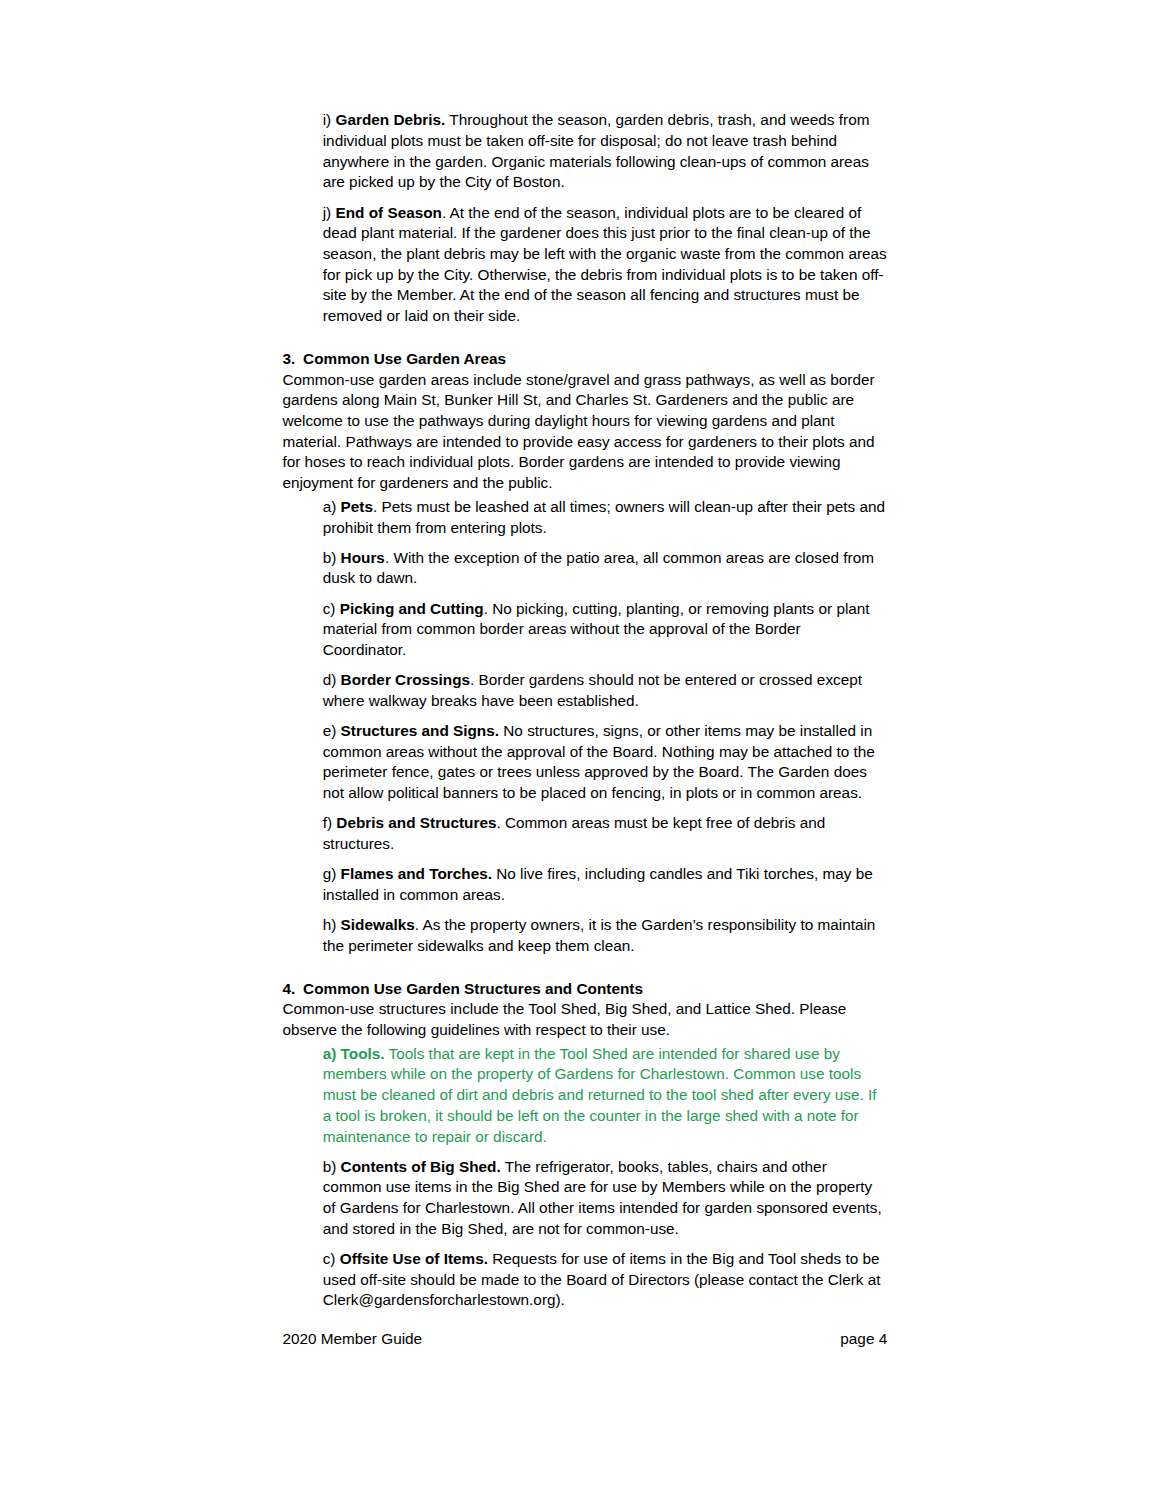i) Garden Debris. Throughout the season, garden debris, trash, and weeds from individual plots must be taken off-site for disposal; do not leave trash behind anywhere in the garden. Organic materials following clean-ups of common areas are picked up by the City of Boston.
j) End of Season. At the end of the season, individual plots are to be cleared of dead plant material. If the gardener does this just prior to the final clean-up of the season, the plant debris may be left with the organic waste from the common areas for pick up by the City. Otherwise, the debris from individual plots is to be taken off-site by the Member. At the end of the season all fencing and structures must be removed or laid on their side.
3. Common Use Garden Areas
Common-use garden areas include stone/gravel and grass pathways, as well as border gardens along Main St, Bunker Hill St, and Charles St. Gardeners and the public are welcome to use the pathways during daylight hours for viewing gardens and plant material. Pathways are intended to provide easy access for gardeners to their plots and for hoses to reach individual plots. Border gardens are intended to provide viewing enjoyment for gardeners and the public.
a) Pets. Pets must be leashed at all times; owners will clean-up after their pets and prohibit them from entering plots.
b) Hours. With the exception of the patio area, all common areas are closed from dusk to dawn.
c) Picking and Cutting. No picking, cutting, planting, or removing plants or plant material from common border areas without the approval of the Border Coordinator.
d) Border Crossings. Border gardens should not be entered or crossed except where walkway breaks have been established.
e) Structures and Signs. No structures, signs, or other items may be installed in common areas without the approval of the Board. Nothing may be attached to the perimeter fence, gates or trees unless approved by the Board. The Garden does not allow political banners to be placed on fencing, in plots or in common areas.
f) Debris and Structures. Common areas must be kept free of debris and structures.
g) Flames and Torches. No live fires, including candles and Tiki torches, may be installed in common areas.
h) Sidewalks. As the property owners, it is the Garden’s responsibility to maintain the perimeter sidewalks and keep them clean.
4. Common Use Garden Structures and Contents
Common-use structures include the Tool Shed, Big Shed, and Lattice Shed. Please observe the following guidelines with respect to their use.
a) Tools. Tools that are kept in the Tool Shed are intended for shared use by members while on the property of Gardens for Charlestown. Common use tools must be cleaned of dirt and debris and returned to the tool shed after every use. If a tool is broken, it should be left on the counter in the large shed with a note for maintenance to repair or discard.
b) Contents of Big Shed. The refrigerator, books, tables, chairs and other common use items in the Big Shed are for use by Members while on the property of Gardens for Charlestown. All other items intended for garden sponsored events, and stored in the Big Shed, are not for common-use.
c) Offsite Use of Items. Requests for use of items in the Big and Tool sheds to be used off-site should be made to the Board of Directors (please contact the Clerk at Clerk@gardensforcharlestown.org).
2020 Member Guide page 4